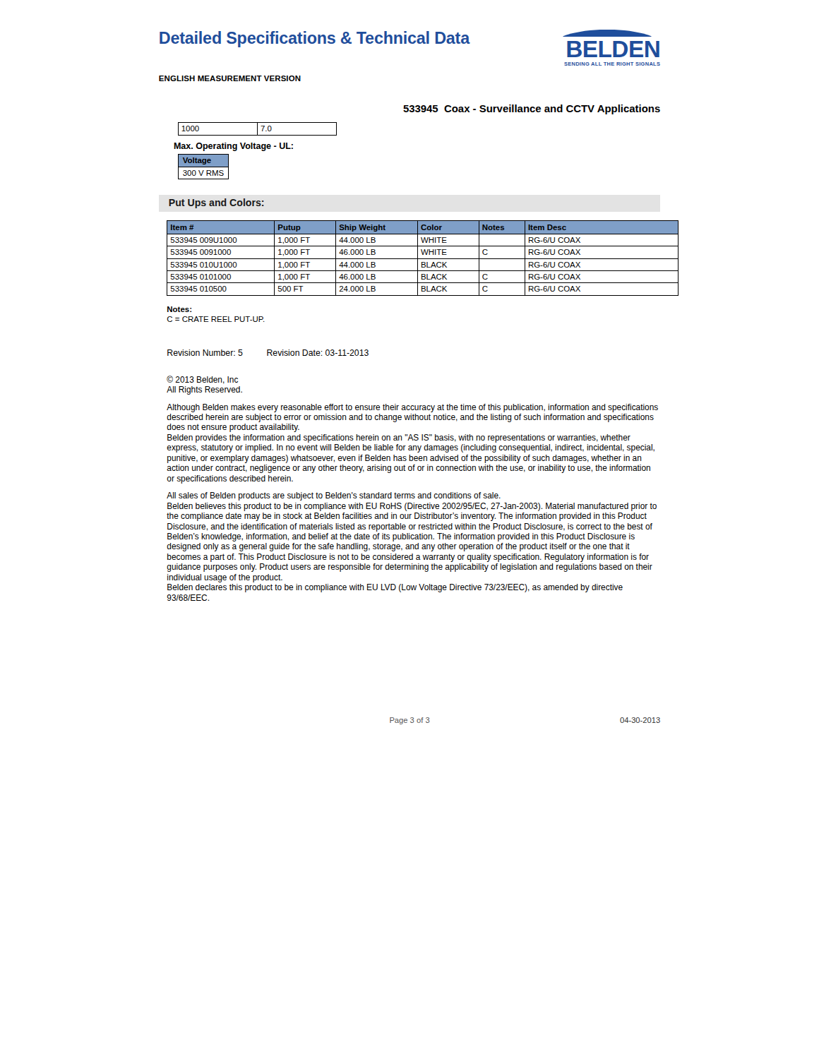Detailed Specifications & Technical Data
BELDEN
SENDING ALL THE RIGHT SIGNALS
ENGLISH MEASUREMENT VERSION
533945 Coax - Surveillance and CCTV Applications
| 1000 | 7.0 |
Max. Operating Voltage - UL:
| Voltage |
| --- |
| 300 V RMS |
Put Ups and Colors:
| Item # | Putup | Ship Weight | Color | Notes | Item Desc |
| --- | --- | --- | --- | --- | --- |
| 533945 009U1000 | 1,000 FT | 44.000 LB | WHITE | | RG-6/U COAX |
| 533945 0091000 | 1,000 FT | 46.000 LB | WHITE | C | RG-6/U COAX |
| 533945 010U1000 | 1,000 FT | 44.000 LB | BLACK | | RG-6/U COAX |
| 533945 0101000 | 1,000 FT | 46.000 LB | BLACK | C | RG-6/U COAX |
| 533945 010500 | 500 FT | 24.000 LB | BLACK | C | RG-6/U COAX |
Notes:
C = CRATE REEL PUT-UP.
Revision Number: 5 Revision Date: 03-11-2013
© 2013 Belden, Inc
All Rights Reserved.
Although Belden makes every reasonable effort to ensure their accuracy at the time of this publication, information and specifications described herein are subject to error or omission and to change without notice, and the listing of such information and specifications does not ensure product availability.
Belden provides the information and specifications herein on an "AS IS" basis, with no representations or warranties, whether express, statutory or implied. In no event will Belden be liable for any damages (including consequential, indirect, incidental, special, punitive, or exemplary damages) whatsoever, even if Belden has been advised of the possibility of such damages, whether in an action under contract, negligence or any other theory, arising out of or in connection with the use, or inability to use, the information or specifications described herein.
All sales of Belden products are subject to Belden's standard terms and conditions of sale.
Belden believes this product to be in compliance with EU RoHS (Directive 2002/95/EC, 27-Jan-2003). Material manufactured prior to the compliance date may be in stock at Belden facilities and in our Distributor’s inventory. The information provided in this Product Disclosure, and the identification of materials listed as reportable or restricted within the Product Disclosure, is correct to the best of Belden’s knowledge, information, and belief at the date of its publication. The information provided in this Product Disclosure is designed only as a general guide for the safe handling, storage, and any other operation of the product itself or the one that it becomes a part of. This Product Disclosure is not to be considered a warranty or quality specification. Regulatory information is for guidance purposes only. Product users are responsible for determining the applicability of legislation and regulations based on their individual usage of the product.
Belden declares this product to be in compliance with EU LVD (Low Voltage Directive 73/23/EEC), as amended by directive 93/68/EEC.
Page 3 of 3
04-30-2013